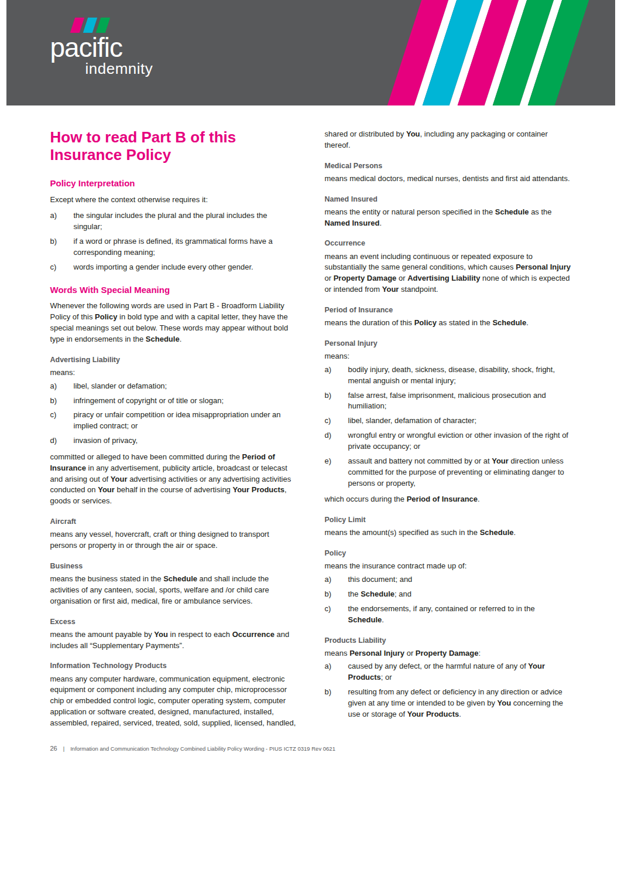pacific
indemnity
How to read Part B of this
Insurance Policy
Policy Interpretation
Except where the context otherwise requires it:
a) the singular includes the plural and the plural includes the singular;
b) if a word or phrase is defined, its grammatical forms have a corresponding meaning;
c) words importing a gender include every other gender.
Words With Special Meaning
Whenever the following words are used in Part B - Broadform Liability Policy of this Policy in bold type and with a capital letter, they have the special meanings set out below. These words may appear without bold type in endorsements in the Schedule.
Advertising Liability
means:
a) libel, slander or defamation;
b) infringement of copyright or of title or slogan;
c) piracy or unfair competition or idea misappropriation under an implied contract; or
d) invasion of privacy,
committed or alleged to have been committed during the Period of Insurance in any advertisement, publicity article, broadcast or telecast and arising out of Your advertising activities or any advertising activities conducted on Your behalf in the course of advertising Your Products, goods or services.
Aircraft
means any vessel, hovercraft, craft or thing designed to transport persons or property in or through the air or space.
Business
means the business stated in the Schedule and shall include the activities of any canteen, social, sports, welfare and /or child care organisation or first aid, medical, fire or ambulance services.
Excess
means the amount payable by You in respect to each Occurrence and includes all “Supplementary Payments”.
Information Technology Products
means any computer hardware, communication equipment, electronic equipment or component including any computer chip, microprocessor chip or embedded control logic, computer operating system, computer application or software created, designed, manufactured, installed, assembled, repaired, serviced, treated, sold, supplied, licensed, handled, shared or distributed by You, including any packaging or container thereof.
Medical Persons
means medical doctors, medical nurses, dentists and first aid attendants.
Named Insured
means the entity or natural person specified in the Schedule as the Named Insured.
Occurrence
means an event including continuous or repeated exposure to substantially the same general conditions, which causes Personal Injury or Property Damage or Advertising Liability none of which is expected or intended from Your standpoint.
Period of Insurance
means the duration of this Policy as stated in the Schedule.
Personal Injury
means:
a) bodily injury, death, sickness, disease, disability, shock, fright, mental anguish or mental injury;
b) false arrest, false imprisonment, malicious prosecution and humiliation;
c) libel, slander, defamation of character;
d) wrongful entry or wrongful eviction or other invasion of the right of private occupancy; or
e) assault and battery not committed by or at Your direction unless committed for the purpose of preventing or eliminating danger to persons or property,
which occurs during the Period of Insurance.
Policy Limit
means the amount(s) specified as such in the Schedule.
Policy
means the insurance contract made up of:
a) this document; and
b) the Schedule; and
c) the endorsements, if any, contained or referred to in the Schedule.
Products Liability
means Personal Injury or Property Damage:
a) caused by any defect, or the harmful nature of any of Your Products; or
b) resulting from any defect or deficiency in any direction or advice given at any time or intended to be given by You concerning the use or storage of Your Products.
26 | Information and Communication Technology Combined Liability Policy Wording - PIUS ICTZ 0319 Rev 0621